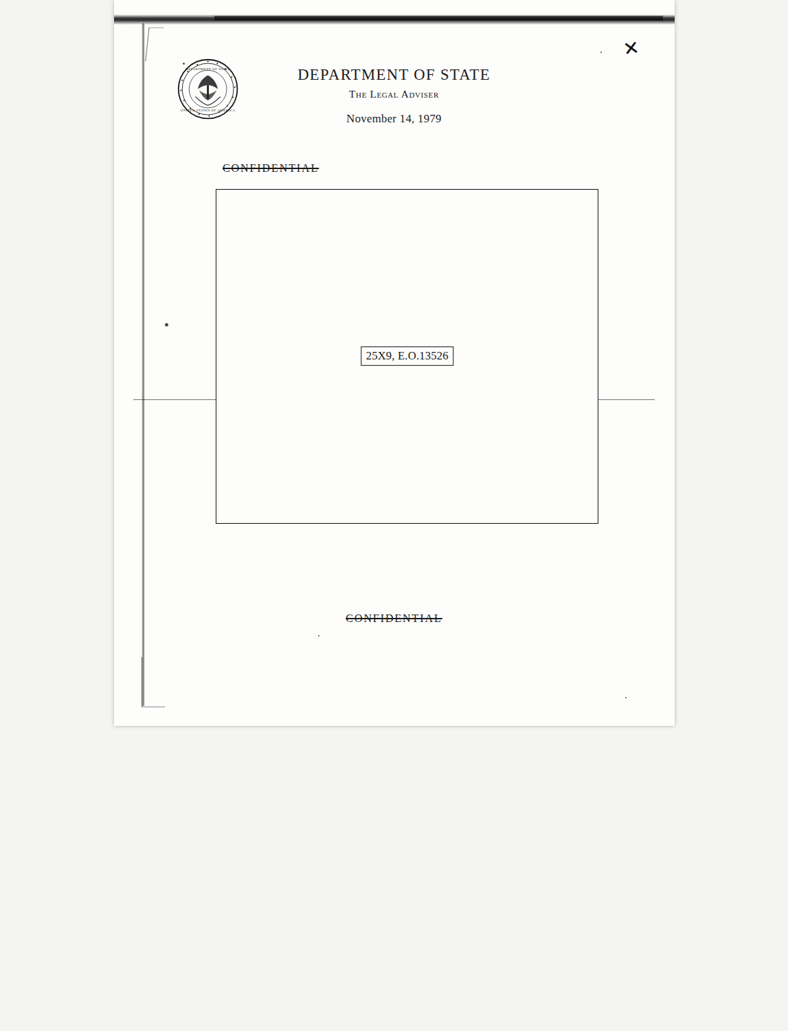✕
Department of State seal DEPARTMENT OF STATE UNITED STATES OF AMERICA
DEPARTMENT OF STATE
The Legal Adviser
November 14, 1979
CONFIDENTIAL
The body of this document has been withheld from release.
25X9, E.O.13526
CONFIDENTIAL